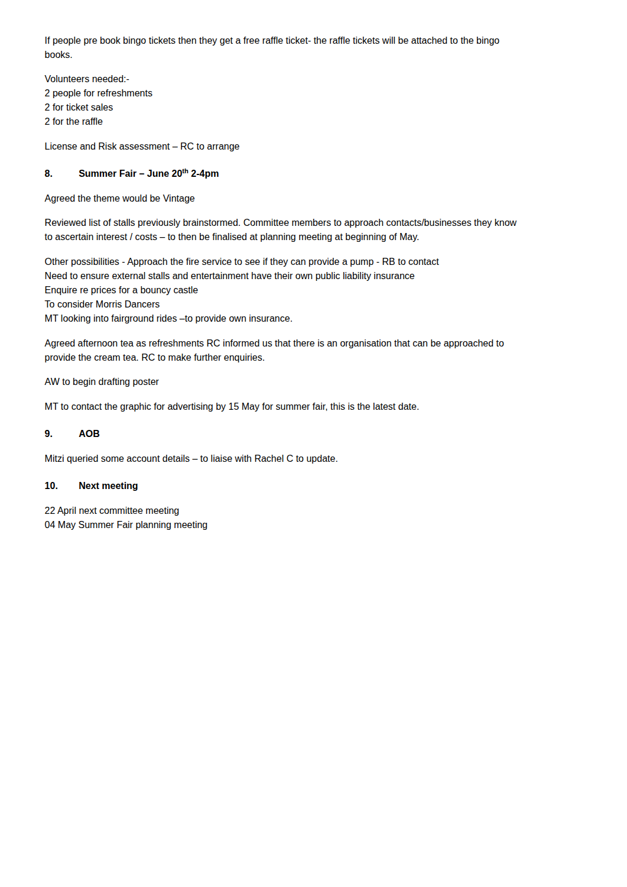If people pre book bingo tickets then they get a free raffle ticket- the raffle tickets will be attached to the bingo books.
Volunteers needed:-
2 people for refreshments
2 for ticket sales
2 for the raffle
License and Risk assessment – RC to arrange
8. Summer Fair – June 20th 2-4pm
Agreed the theme would be Vintage
Reviewed list of stalls previously brainstormed. Committee members to approach contacts/businesses they know to ascertain interest / costs – to then be finalised at planning meeting at beginning of May.
Other possibilities - Approach the fire service to see if they can provide a pump - RB to contact
Need to ensure external stalls and entertainment have their own public liability insurance
Enquire re prices for a bouncy castle
To consider Morris Dancers
MT looking into fairground rides –to provide own insurance.
Agreed afternoon tea as refreshments RC informed us that there is an organisation that can be approached to provide the cream tea. RC to make further enquiries.
AW to begin drafting poster
MT to contact the graphic for advertising by 15 May for summer fair, this is the latest date.
9. AOB
Mitzi queried some account details – to liaise with Rachel C to update.
10. Next meeting
22 April next committee meeting
04 May Summer Fair planning meeting